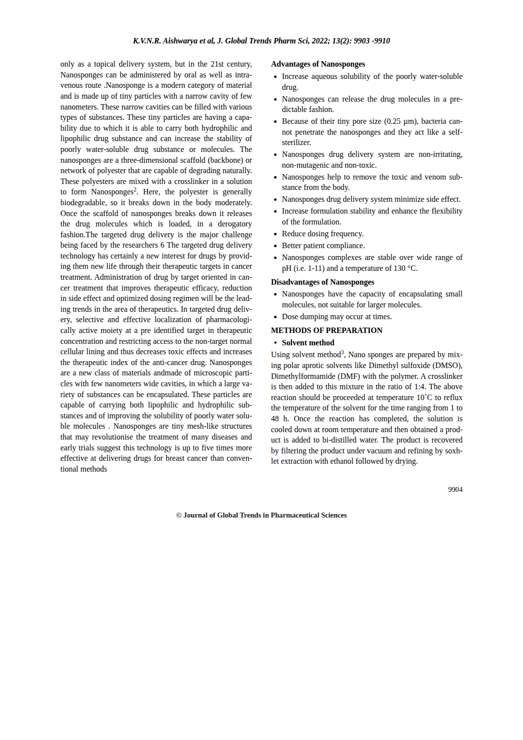K.V.N.R. Aishwarya et al, J. Global Trends Pharm Sci, 2022; 13(2): 9903 -9910
only as a topical delivery system, but in the 21st century, Nanosponges can be administered by oral as well as intravenous route .Nanosponge is a modern category of material and is made up of tiny particles with a narrow cavity of few nanometers. These narrow cavities can be filled with various types of substances. These tiny particles are having a capability due to which it is able to carry both hydrophilic and lipophilic drug substance and can increase the stability of poorly water-soluble drug substance or molecules. The nanosponges are a three-dimensional scaffold (backbone) or network of polyester that are capable of degrading naturally. These polyesters are mixed with a crosslinker in a solution to form Nanosponges2. Here, the polyester is generally biodegradable, so it breaks down in the body moderately. Once the scaffold of nanosponges breaks down it releases the drug molecules which is loaded, in a derogatory fashion.The targeted drug delivery is the major challenge being faced by the researchers 6 The targeted drug delivery technology has certainly a new interest for drugs by providing them new life through their therapeutic targets in cancer treatment. Administration of drug by target oriented in cancer treatment that improves therapeutic efficacy, reduction in side effect and optimized dosing regimen will be the leading trends in the area of therapeutics. In targeted drug delivery, selective and effective localization of pharmacologically active moiety at a pre identified target in therapeutic concentration and restricting access to the non-target normal cellular lining and thus decreases toxic effects and increases the therapeutic index of the anti-cancer drug. Nanosponges are a new class of materials andmade of microscopic particles with few nanometers wide cavities, in which a large variety of substances can be encapsulated. These particles are capable of carrying both lipophilic and hydrophilic substances and of improving the solubility of poorly water soluble molecules . Nanosponges are tiny mesh-like structures that may revolutionise the treatment of many diseases and early trials suggest this technology is up to five times more effective at delivering drugs for breast cancer than conventional methods
Advantages of Nanosponges
Increase aqueous solubility of the poorly water-soluble drug.
Nanosponges can release the drug molecules in a predictable fashion.
Because of their tiny pore size (0.25 µm), bacteria cannot penetrate the nanosponges and they act like a self-sterilizer.
Nanosponges drug delivery system are non-irritating, non-mutagenic and non-toxic.
Nanosponges help to remove the toxic and venom substance from the body.
Nanosponges drug delivery system minimize side effect.
Increase formulation stability and enhance the flexibility of the formulation.
Reduce dosing frequency.
Better patient compliance.
Nanosponges complexes are stable over wide range of pH (i.e. 1-11) and a temperature of 130 °C.
Disadvantages of Nanosponges
Nanosponges have the capacity of encapsulating small molecules, not suitable for larger molecules.
Dose dumping may occur at times.
METHODS OF PREPARATION
Solvent method
Using solvent method3, Nano sponges are prepared by mixing polar aprotic solvents like Dimethyl sulfoxide (DMSO), Dimethylformamide (DMF) with the polymer. A crosslinker is then added to this mixture in the ratio of 1:4. The above reaction should be proceeded at temperature 10˚C to reflux the temperature of the solvent for the time ranging from 1 to 48 h. Once the reaction has completed, the solution is cooled down at room temperature and then obtained a product is added to bi-distilled water. The product is recovered by filtering the product under vacuum and refining by soxhlet extraction with ethanol followed by drying.
9904
© Journal of Global Trends in Pharmaceutical Sciences